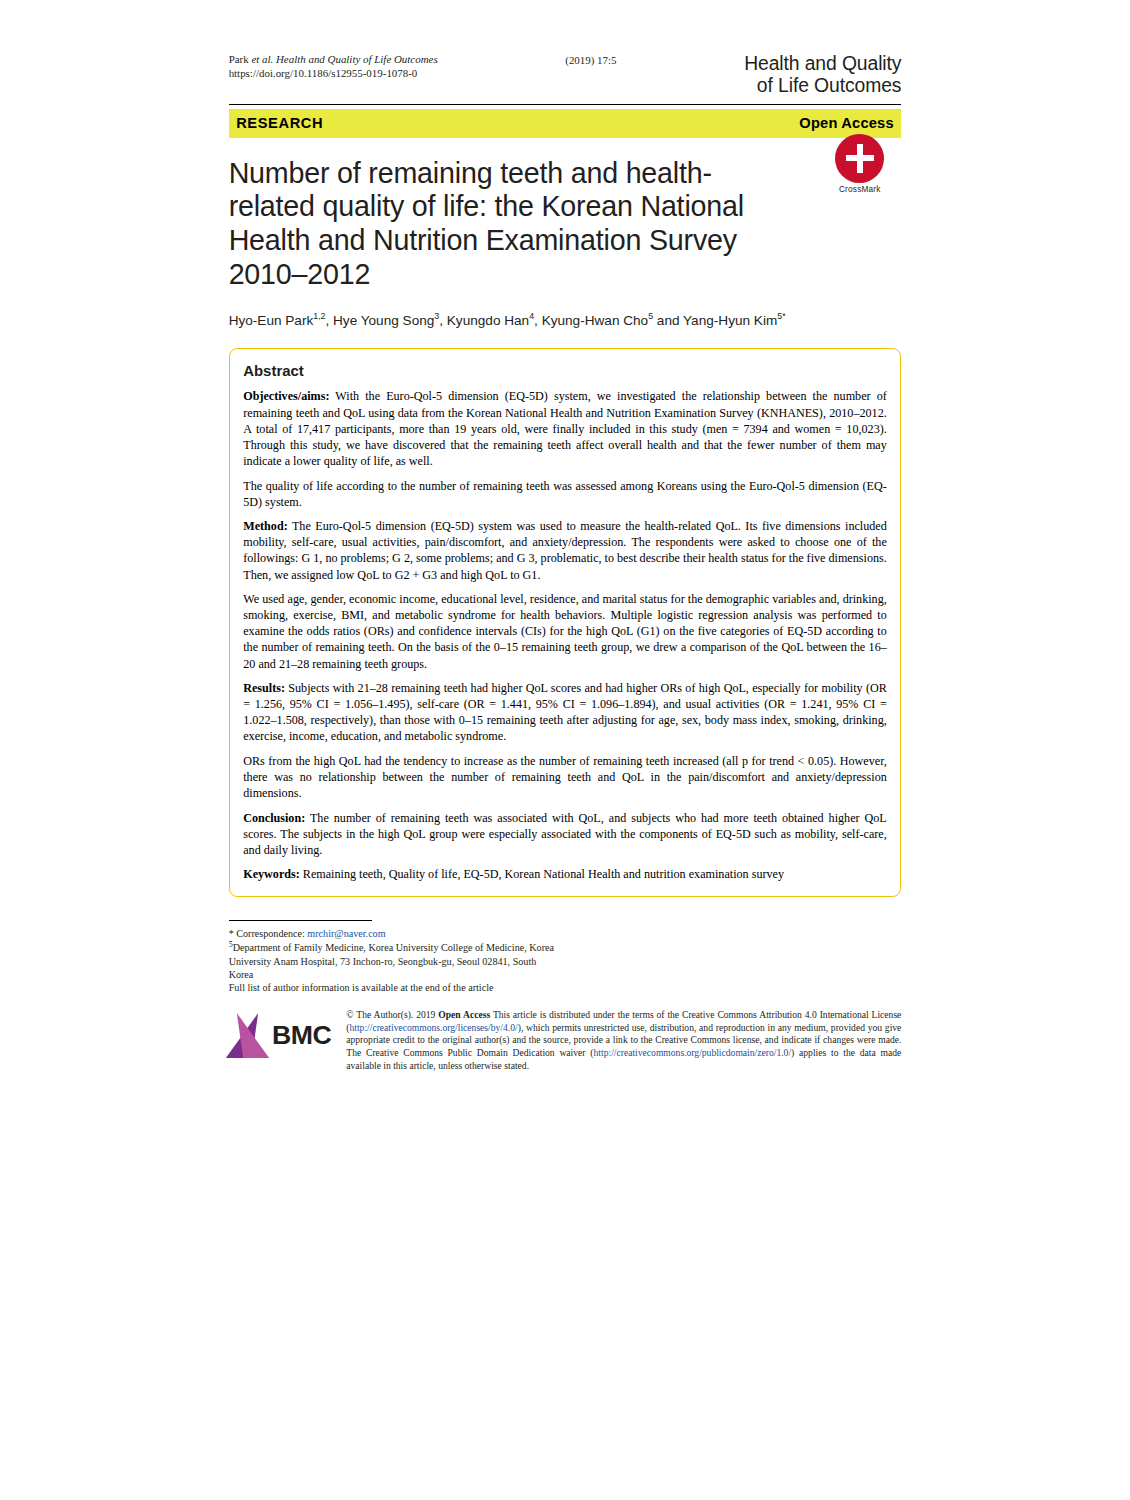Park et al. Health and Quality of Life Outcomes
https://doi.org/10.1186/s12955-019-1078-0
(2019) 17:5
Health and Quality
of Life Outcomes
RESEARCH
Open Access
CrossMark
Number of remaining teeth and health-
related quality of life: the Korean National
Health and Nutrition Examination Survey
2010–2012
Hyo-Eun Park1,2, Hye Young Song3, Kyungdo Han4, Kyung-Hwan Cho5 and Yang-Hyun Kim5*
Abstract
Objectives/aims: With the Euro-Qol-5 dimension (EQ-5D) system, we investigated the relationship between the number of remaining teeth and QoL using data from the Korean National Health and Nutrition Examination Survey (KNHANES), 2010–2012. A total of 17,417 participants, more than 19 years old, were finally included in this study (men = 7394 and women = 10,023). Through this study, we have discovered that the remaining teeth affect overall health and that the fewer number of them may indicate a lower quality of life, as well.
The quality of life according to the number of remaining teeth was assessed among Koreans using the Euro-Qol-5 dimension (EQ-5D) system.
Method: The Euro-Qol-5 dimension (EQ-5D) system was used to measure the health-related QoL. Its five dimensions included mobility, self-care, usual activities, pain/discomfort, and anxiety/depression. The respondents were asked to choose one of the followings: G 1, no problems; G 2, some problems; and G 3, problematic, to best describe their health status for the five dimensions. Then, we assigned low QoL to G2 + G3 and high QoL to G1.
We used age, gender, economic income, educational level, residence, and marital status for the demographic variables and, drinking, smoking, exercise, BMI, and metabolic syndrome for health behaviors. Multiple logistic regression analysis was performed to examine the odds ratios (ORs) and confidence intervals (CIs) for the high QoL (G1) on the five categories of EQ-5D according to the number of remaining teeth. On the basis of the 0–15 remaining teeth group, we drew a comparison of the QoL between the 16–20 and 21–28 remaining teeth groups.
Results: Subjects with 21–28 remaining teeth had higher QoL scores and had higher ORs of high QoL, especially for mobility (OR = 1.256, 95% CI = 1.056–1.495), self-care (OR = 1.441, 95% CI = 1.096–1.894), and usual activities (OR = 1.241, 95% CI = 1.022–1.508, respectively), than those with 0–15 remaining teeth after adjusting for age, sex, body mass index, smoking, drinking, exercise, income, education, and metabolic syndrome.
ORs from the high QoL had the tendency to increase as the number of remaining teeth increased (all p for trend < 0.05). However, there was no relationship between the number of remaining teeth and QoL in the pain/discomfort and anxiety/depression dimensions.
Conclusion: The number of remaining teeth was associated with QoL, and subjects who had more teeth obtained higher QoL scores. The subjects in the high QoL group were especially associated with the components of EQ-5D such as mobility, self-care, and daily living.
Keywords: Remaining teeth, Quality of life, EQ-5D, Korean National Health and nutrition examination survey
* Correspondence: mrchir@naver.com
5Department of Family Medicine, Korea University College of Medicine, Korea
University Anam Hospital, 73 Inchon-ro, Seongbuk-gu, Seoul 02841, South
Korea
Full list of author information is available at the end of the article
BMC
© The Author(s). 2019 Open Access This article is distributed under the terms of the Creative Commons Attribution 4.0 International License (http://creativecommons.org/licenses/by/4.0/), which permits unrestricted use, distribution, and reproduction in any medium, provided you give appropriate credit to the original author(s) and the source, provide a link to the Creative Commons license, and indicate if changes were made. The Creative Commons Public Domain Dedication waiver (http://creativecommons.org/publicdomain/zero/1.0/) applies to the data made available in this article, unless otherwise stated.